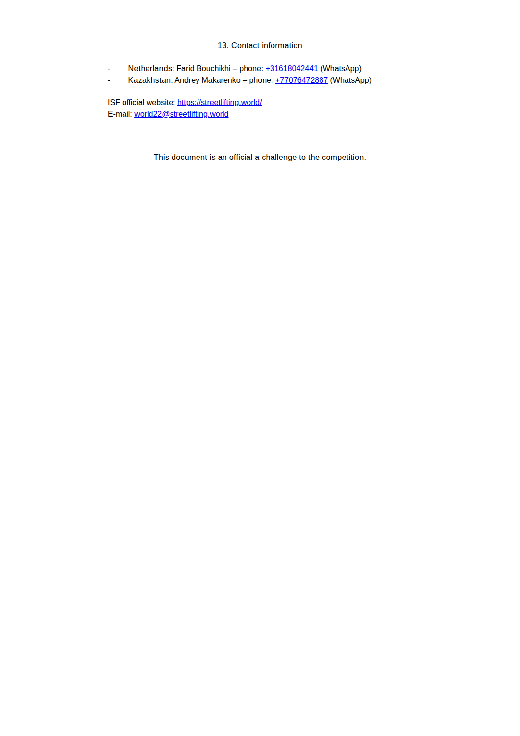13. Contact information
Netherlands: Farid Bouchikhi – phone: +31618042441 (WhatsApp)
Kazakhstan: Andrey Makarenko – phone: +77076472887 (WhatsApp)
ISF official website: https://streetlifting.world/
E-mail: world22@streetlifting.world
This document is an official a challenge to the competition.